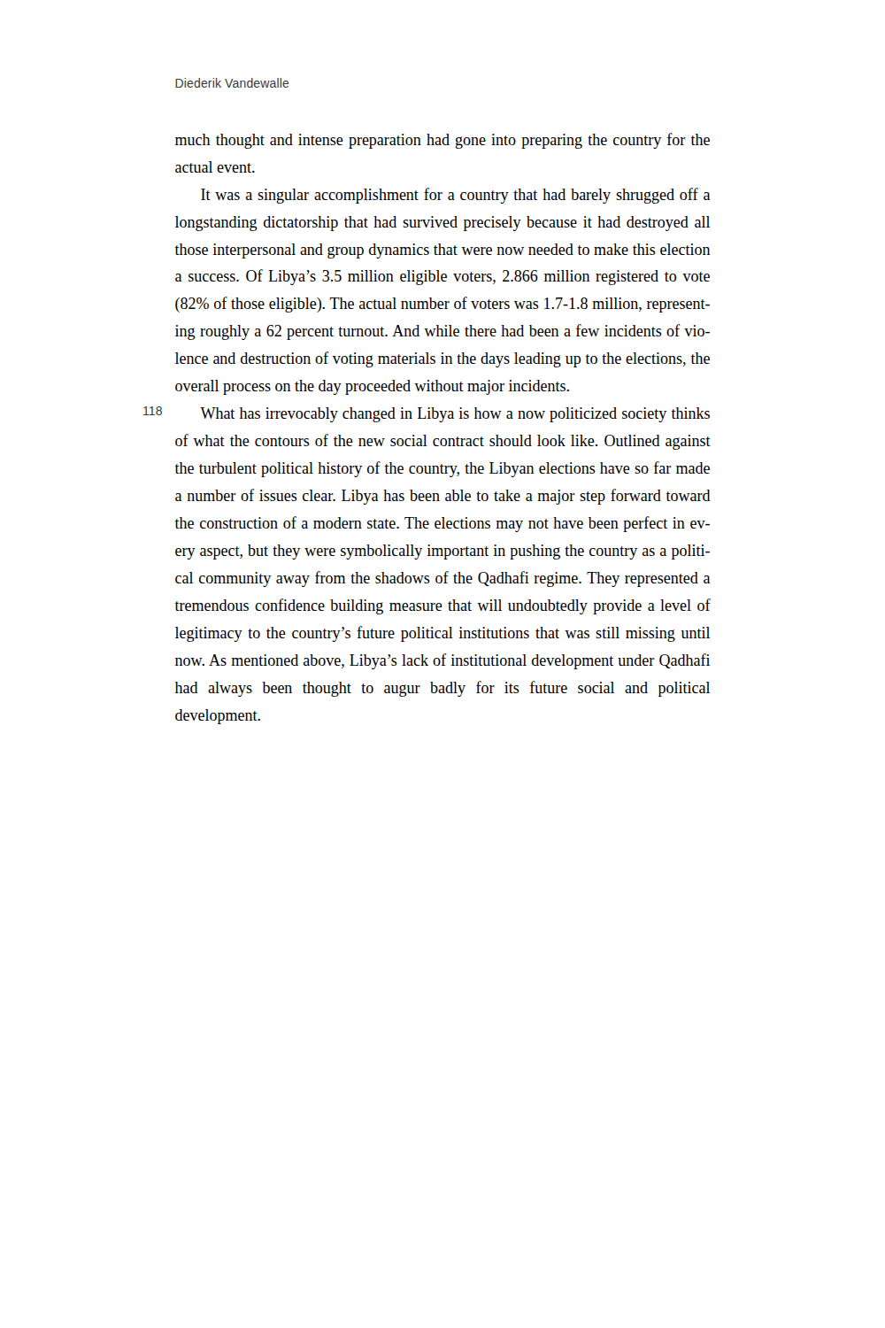Diederik Vandewalle
much thought and intense preparation had gone into preparing the country for the actual event.
It was a singular accomplishment for a country that had barely shrugged off a longstanding dictatorship that had survived precisely because it had destroyed all those interpersonal and group dynamics that were now needed to make this election a success. Of Libya’s 3.5 million eligible voters, 2.866 million registered to vote (82% of those eligible). The actual number of voters was 1.7-1.8 million, representing roughly a 62 percent turnout. And while there had been a few incidents of violence and destruction of voting materials in the days leading up to the elections, the overall process on the day proceeded without major incidents.
118 What has irrevocably changed in Libya is how a now politicized society thinks of what the contours of the new social contract should look like. Outlined against the turbulent political history of the country, the Libyan elections have so far made a number of issues clear. Libya has been able to take a major step forward toward the construction of a modern state. The elections may not have been perfect in every aspect, but they were symbolically important in pushing the country as a political community away from the shadows of the Qadhafi regime. They represented a tremendous confidence building measure that will undoubtedly provide a level of legitimacy to the country’s future political institutions that was still missing until now. As mentioned above, Libya’s lack of institutional development under Qadhafi had always been thought to augur badly for its future social and political development.